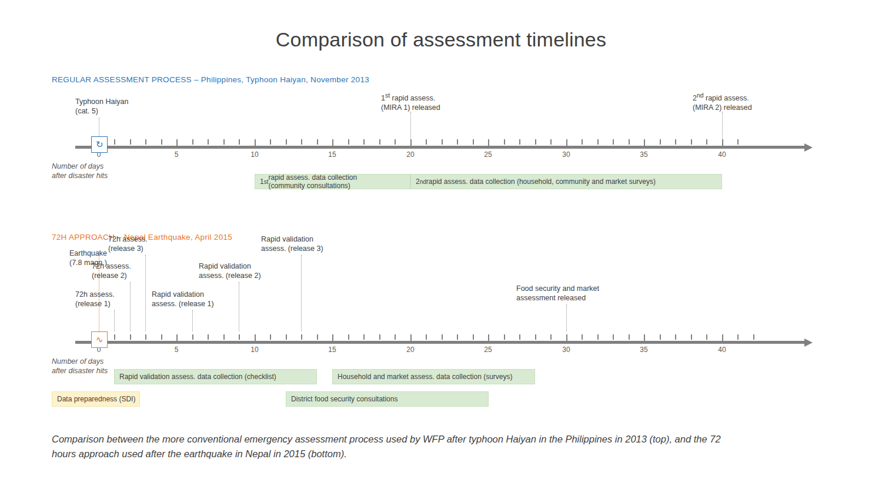Comparison of assessment timelines
TOP: REGULAR ASSESSMENT PROCESS
REGULAR ASSESSMENT PROCESS – Philippines, Typhoon Haiyan, November 2013
0
5
10
15
20
25
30
35
40
Number of days
after disaster hits
↻
Typhoon Haiyan
(cat. 5)
1st rapid assess.
(MIRA 1) released
2nd rapid assess.
(MIRA 2) released
1st rapid assess. data collection
(community consultations)
2nd rapid assess. data collection (household, community and market surveys)
BOTTOM: 72H APPROACH
72H APPROACH – Nepal Earthquake, April 2015
0
5
10
15
20
25
30
35
40
Number of days
after disaster hits
∿
Earthquake
(7.8 magn.)
72h assess.
(release 1)
72h assess.
(release 2)
72h assess.
(release 3)
Rapid validation
assess. (release 1)
Rapid validation
assess. (release 2)
Rapid validation
assess. (release 3)
Food security and market
assessment released
Rapid validation assess. data collection (checklist)
Household and market assess. data collection (surveys)
District food security consultations
Data preparedness (SDI)
Comparison between the more conventional emergency assessment process used by WFP after typhoon Haiyan in the Philippines in 2013 (top), and the 72 hours approach used after the earthquake in Nepal in 2015 (bottom).